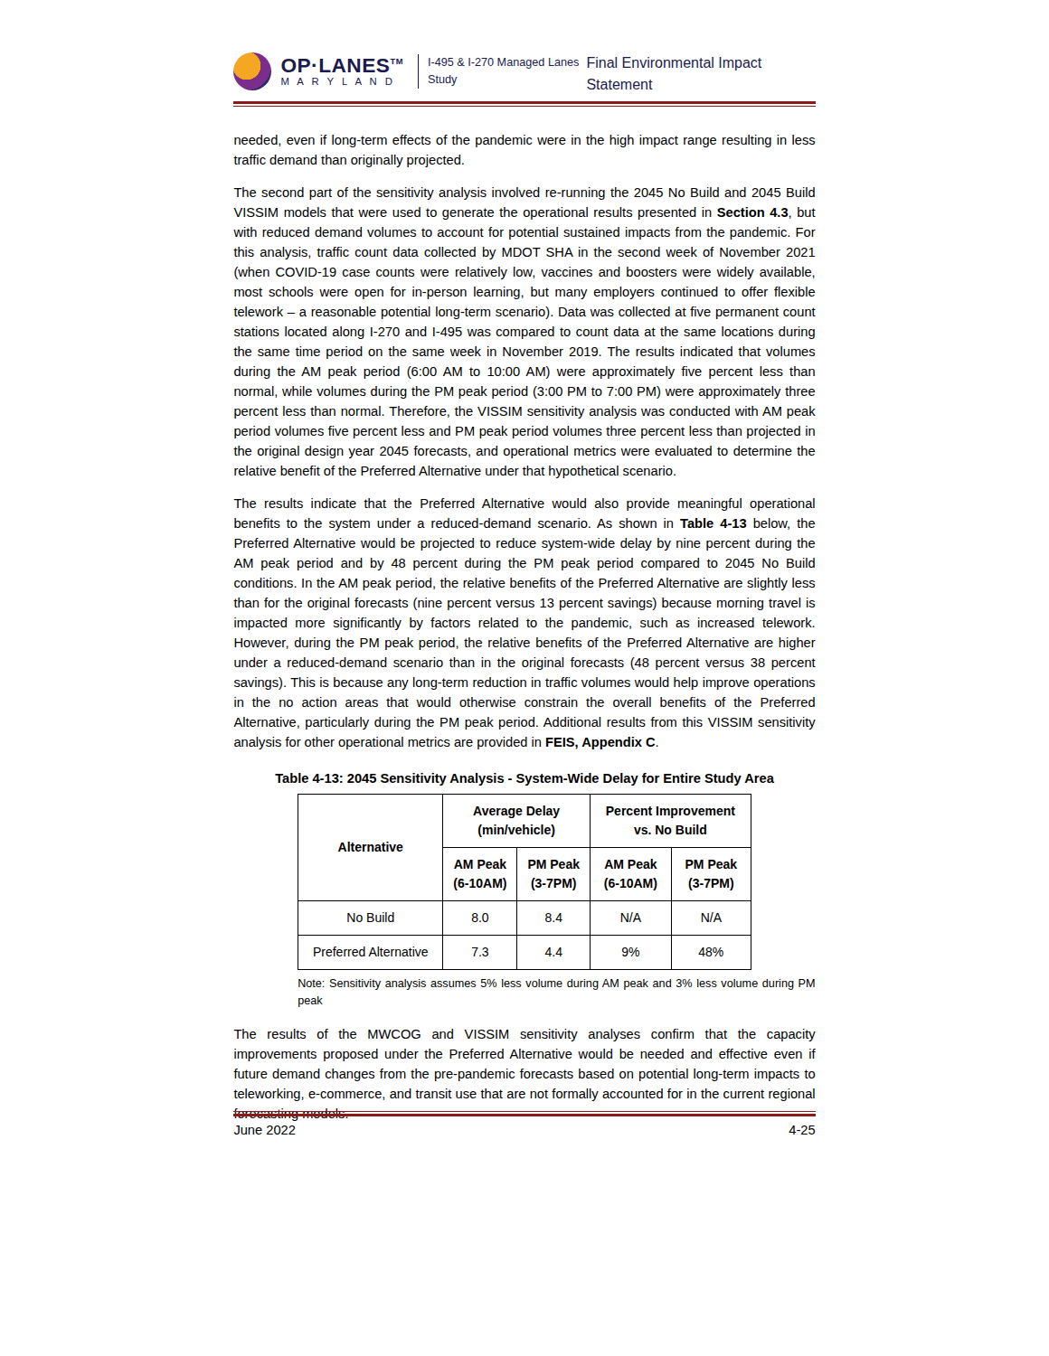OP·LANESTM
M A R Y L A N D
I-495 & I-270 Managed Lanes Study
Final Environmental Impact Statement
needed, even if long-term effects of the pandemic were in the high impact range resulting in less traffic demand than originally projected.
The second part of the sensitivity analysis involved re-running the 2045 No Build and 2045 Build VISSIM models that were used to generate the operational results presented in Section 4.3, but with reduced demand volumes to account for potential sustained impacts from the pandemic. For this analysis, traffic count data collected by MDOT SHA in the second week of November 2021 (when COVID-19 case counts were relatively low, vaccines and boosters were widely available, most schools were open for in-person learning, but many employers continued to offer flexible telework – a reasonable potential long-term scenario). Data was collected at five permanent count stations located along I-270 and I-495 was compared to count data at the same locations during the same time period on the same week in November 2019. The results indicated that volumes during the AM peak period (6:00 AM to 10:00 AM) were approximately five percent less than normal, while volumes during the PM peak period (3:00 PM to 7:00 PM) were approximately three percent less than normal. Therefore, the VISSIM sensitivity analysis was conducted with AM peak period volumes five percent less and PM peak period volumes three percent less than projected in the original design year 2045 forecasts, and operational metrics were evaluated to determine the relative benefit of the Preferred Alternative under that hypothetical scenario.
The results indicate that the Preferred Alternative would also provide meaningful operational benefits to the system under a reduced-demand scenario. As shown in Table 4-13 below, the Preferred Alternative would be projected to reduce system-wide delay by nine percent during the AM peak period and by 48 percent during the PM peak period compared to 2045 No Build conditions. In the AM peak period, the relative benefits of the Preferred Alternative are slightly less than for the original forecasts (nine percent versus 13 percent savings) because morning travel is impacted more significantly by factors related to the pandemic, such as increased telework. However, during the PM peak period, the relative benefits of the Preferred Alternative are higher under a reduced-demand scenario than in the original forecasts (48 percent versus 38 percent savings). This is because any long-term reduction in traffic volumes would help improve operations in the no action areas that would otherwise constrain the overall benefits of the Preferred Alternative, particularly during the PM peak period. Additional results from this VISSIM sensitivity analysis for other operational metrics are provided in FEIS, Appendix C.
Table 4-13: 2045 Sensitivity Analysis - System-Wide Delay for Entire Study Area
| Alternative | Average Delay (min/vehicle) | Percent Improvement vs. No Build |
| --- | --- | --- |
| AM Peak (6-10AM) | PM Peak (3-7PM) | AM Peak (6-10AM) | PM Peak (3-7PM) |
| No Build | 8.0 | 8.4 | N/A | N/A |
| Preferred Alternative | 7.3 | 4.4 | 9% | 48% |
Note: Sensitivity analysis assumes 5% less volume during AM peak and 3% less volume during PM peak
The results of the MWCOG and VISSIM sensitivity analyses confirm that the capacity improvements proposed under the Preferred Alternative would be needed and effective even if future demand changes from the pre-pandemic forecasts based on potential long-term impacts to teleworking, e-commerce, and transit use that are not formally accounted for in the current regional forecasting models.
June 2022
4-25